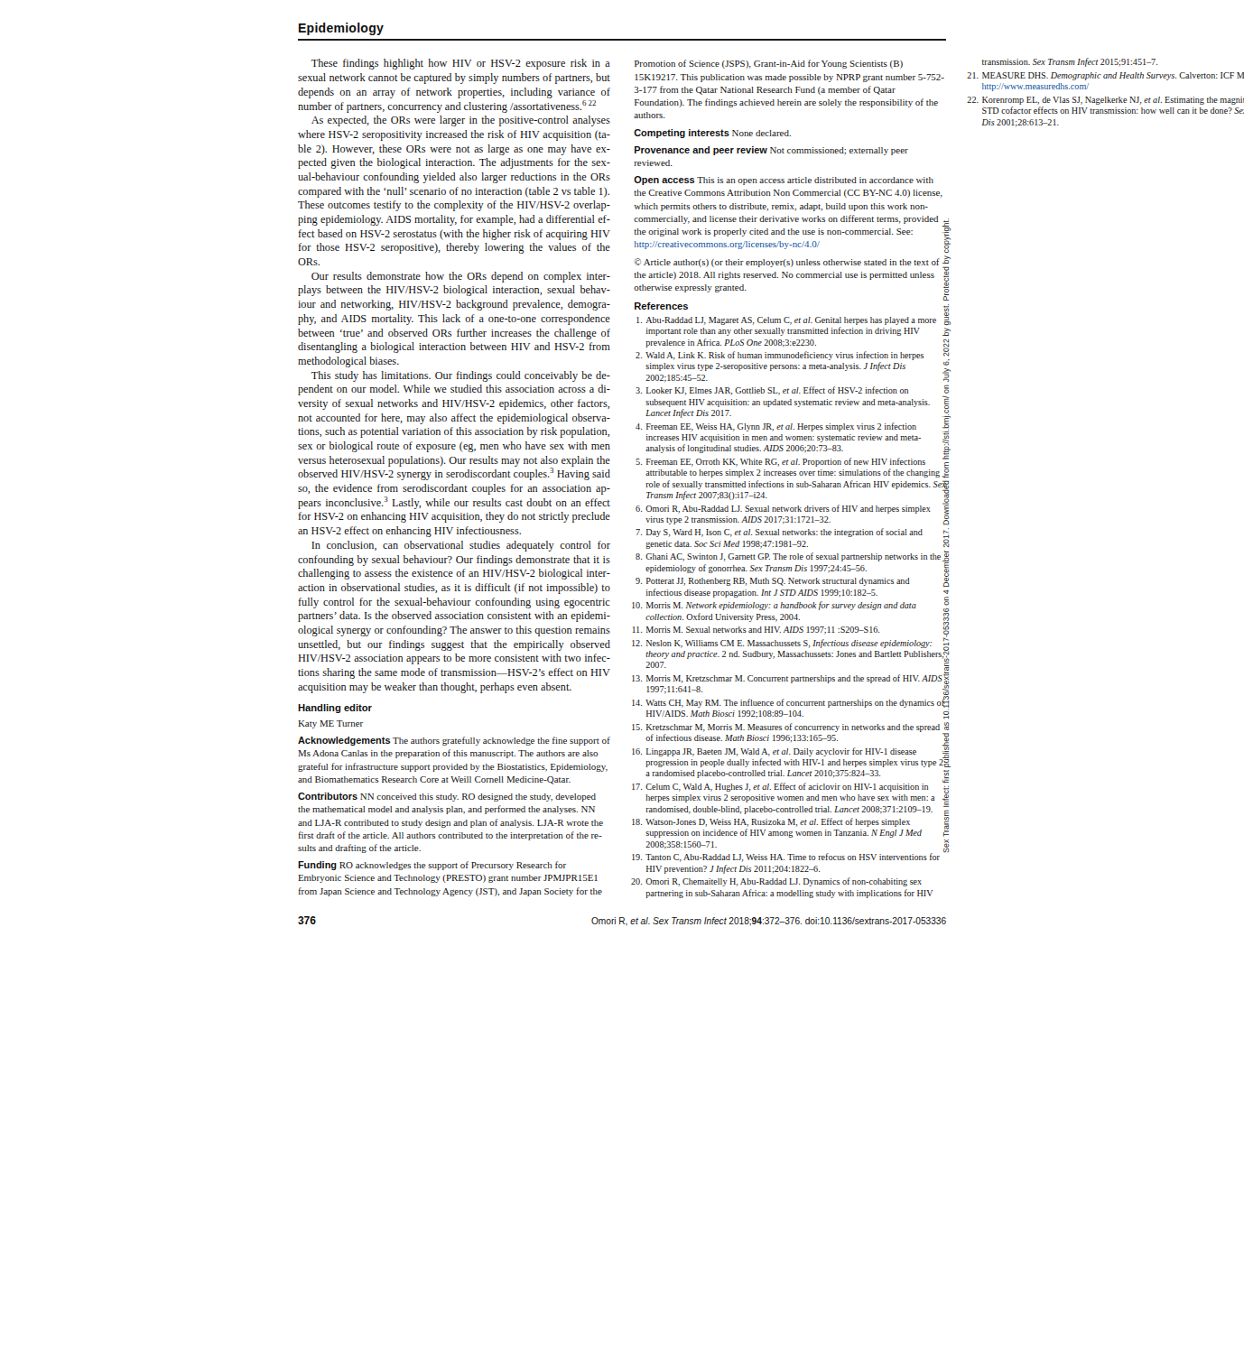Sex Transm Infect: first published as 10.1136/sextrans-2017-053336 on 4 December 2017. Downloaded from http://sti.bmj.com/ on July 6, 2022 by guest. Protected by copyright.
Epidemiology
These findings highlight how HIV or HSV-2 exposure risk in a sexual network cannot be captured by simply numbers of partners, but depends on an array of network properties, including variance of number of partners, concurrency and clustering /assortativeness.6 22
As expected, the ORs were larger in the positive-control analyses where HSV-2 seropositivity increased the risk of HIV acquisition (table 2). However, these ORs were not as large as one may have expected given the biological interaction. The adjustments for the sexual-behaviour confounding yielded also larger reductions in the ORs compared with the ‘null’ scenario of no interaction (table 2 vs table 1). These outcomes testify to the complexity of the HIV/HSV-2 overlapping epidemiology. AIDS mortality, for example, had a differential effect based on HSV-2 serostatus (with the higher risk of acquiring HIV for those HSV-2 seropositive), thereby lowering the values of the ORs.
Our results demonstrate how the ORs depend on complex interplays between the HIV/HSV-2 biological interaction, sexual behaviour and networking, HIV/HSV-2 background prevalence, demography, and AIDS mortality. This lack of a one-to-one correspondence between ‘true’ and observed ORs further increases the challenge of disentangling a biological interaction between HIV and HSV-2 from methodological biases.
This study has limitations. Our findings could conceivably be dependent on our model. While we studied this association across a diversity of sexual networks and HIV/HSV-2 epidemics, other factors, not accounted for here, may also affect the epidemiological observations, such as potential variation of this association by risk population, sex or biological route of exposure (eg, men who have sex with men versus heterosexual populations). Our results may not also explain the observed HIV/HSV-2 synergy in serodiscordant couples.3 Having said so, the evidence from serodiscordant couples for an association appears inconclusive.3 Lastly, while our results cast doubt on an effect for HSV-2 on enhancing HIV acquisition, they do not strictly preclude an HSV-2 effect on enhancing HIV infectiousness.
In conclusion, can observational studies adequately control for confounding by sexual behaviour? Our findings demonstrate that it is challenging to assess the existence of an HIV/HSV-2 biological interaction in observational studies, as it is difficult (if not impossible) to fully control for the sexual-behaviour confounding using egocentric partners’ data. Is the observed association consistent with an epidemiological synergy or confounding? The answer to this question remains unsettled, but our findings suggest that the empirically observed HIV/HSV-2 association appears to be more consistent with two infections sharing the same mode of transmission—HSV-2’s effect on HIV acquisition may be weaker than thought, perhaps even absent.
Handling editor
Katy ME Turner
Acknowledgements The authors gratefully acknowledge the fine support of Ms Adona Canlas in the preparation of this manuscript. The authors are also grateful for infrastructure support provided by the Biostatistics, Epidemiology, and Biomathematics Research Core at Weill Cornell Medicine-Qatar.
Contributors NN conceived this study. RO designed the study, developed the mathematical model and analysis plan, and performed the analyses. NN and LJA-R contributed to study design and plan of analysis. LJA-R wrote the first draft of the article. All authors contributed to the interpretation of the results and drafting of the article.
Funding RO acknowledges the support of Precursory Research for Embryonic Science and Technology (PRESTO) grant number JPMJPR15E1 from Japan Science and Technology Agency (JST), and Japan Society for the Promotion of Science (JSPS), Grant-in-Aid for Young Scientists (B) 15K19217. This publication was made possible by NPRP grant number 5-752-3-177 from the Qatar National Research Fund (a member of Qatar Foundation). The findings achieved herein are solely the responsibility of the authors.
Competing interests None declared.
Provenance and peer review Not commissioned; externally peer reviewed.
Open access This is an open access article distributed in accordance with the Creative Commons Attribution Non Commercial (CC BY-NC 4.0) license, which permits others to distribute, remix, adapt, build upon this work non-commercially, and license their derivative works on different terms, provided the original work is properly cited and the use is non-commercial. See: http://creativecommons.org/licenses/by-nc/4.0/
© Article author(s) (or their employer(s) unless otherwise stated in the text of the article) 2018. All rights reserved. No commercial use is permitted unless otherwise expressly granted.
References
Abu-Raddad LJ, Magaret AS, Celum C, et al. Genital herpes has played a more important role than any other sexually transmitted infection in driving HIV prevalence in Africa. PLoS One 2008;3:e2230.
Wald A, Link K. Risk of human immunodeficiency virus infection in herpes simplex virus type 2-seropositive persons: a meta-analysis. J Infect Dis 2002;185:45–52.
Looker KJ, Elmes JAR, Gottlieb SL, et al. Effect of HSV-2 infection on subsequent HIV acquisition: an updated systematic review and meta-analysis. Lancet Infect Dis 2017.
Freeman EE, Weiss HA, Glynn JR, et al. Herpes simplex virus 2 infection increases HIV acquisition in men and women: systematic review and meta-analysis of longitudinal studies. AIDS 2006;20:73–83.
Freeman EE, Orroth KK, White RG, et al. Proportion of new HIV infections attributable to herpes simplex 2 increases over time: simulations of the changing role of sexually transmitted infections in sub-Saharan African HIV epidemics. Sex Transm Infect 2007;83():i17–i24.
Omori R, Abu-Raddad LJ. Sexual network drivers of HIV and herpes simplex virus type 2 transmission. AIDS 2017;31:1721–32.
Day S, Ward H, Ison C, et al. Sexual networks: the integration of social and genetic data. Soc Sci Med 1998;47:1981–92.
Ghani AC, Swinton J, Garnett GP. The role of sexual partnership networks in the epidemiology of gonorrhea. Sex Transm Dis 1997;24:45–56.
Potterat JJ, Rothenberg RB, Muth SQ. Network structural dynamics and infectious disease propagation. Int J STD AIDS 1999;10:182–5.
Morris M. Network epidemiology: a handbook for survey design and data collection. Oxford University Press, 2004.
Morris M. Sexual networks and HIV. AIDS 1997;11 :S209–S16.
Neslon K, Williams CM E. Massachussets S, Infectious disease epidemiology: theory and practice. 2 nd. Sudbury, Massachussets: Jones and Bartlett Publishers, 2007.
Morris M, Kretzschmar M. Concurrent partnerships and the spread of HIV. AIDS 1997;11:641–8.
Watts CH, May RM. The influence of concurrent partnerships on the dynamics of HIV/AIDS. Math Biosci 1992;108:89–104.
Kretzschmar M, Morris M. Measures of concurrency in networks and the spread of infectious disease. Math Biosci 1996;133:165–95.
Lingappa JR, Baeten JM, Wald A, et al. Daily acyclovir for HIV-1 disease progression in people dually infected with HIV-1 and herpes simplex virus type 2: a randomised placebo-controlled trial. Lancet 2010;375:824–33.
Celum C, Wald A, Hughes J, et al. Effect of aciclovir on HIV-1 acquisition in herpes simplex virus 2 seropositive women and men who have sex with men: a randomised, double-blind, placebo-controlled trial. Lancet 2008;371:2109–19.
Watson-Jones D, Weiss HA, Rusizoka M, et al. Effect of herpes simplex suppression on incidence of HIV among women in Tanzania. N Engl J Med 2008;358:1560–71.
Tanton C, Abu-Raddad LJ, Weiss HA. Time to refocus on HSV interventions for HIV prevention? J Infect Dis 2011;204:1822–6.
Omori R, Chemaitelly H, Abu-Raddad LJ. Dynamics of non-cohabiting sex partnering in sub-Saharan Africa: a modelling study with implications for HIV transmission. Sex Transm Infect 2015;91:451–7.
MEASURE DHS. Demographic and Health Surveys. Calverton: ICF Macro. http://www.measuredhs.com/
Korenromp EL, de Vlas SJ, Nagelkerke NJ, et al. Estimating the magnitude of STD cofactor effects on HIV transmission: how well can it be done? Sex Transm Dis 2001;28:613–21.
376
Omori R, et al. Sex Transm Infect 2018;94:372–376. doi:10.1136/sextrans-2017-053336